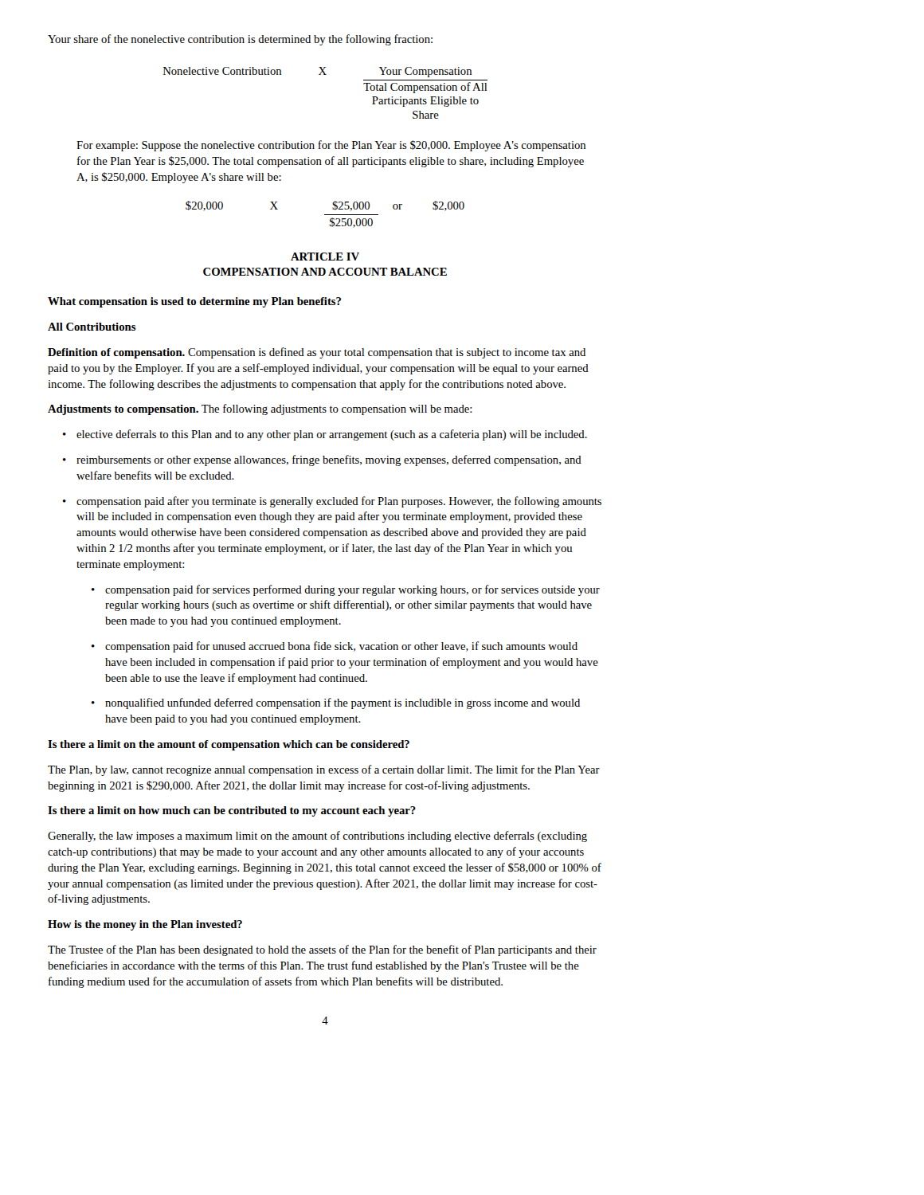Your share of the nonelective contribution is determined by the following fraction:
| Nonelective Contribution | X | Your Compensation Total Compensation of All Participants Eligible to Share |
For example: Suppose the nonelective contribution for the Plan Year is $20,000. Employee A's compensation for the Plan Year is $25,000. The total compensation of all participants eligible to share, including Employee A, is $250,000. Employee A's share will be:
| $20,000 | X | $25,000 $250,000 | or | $2,000 |
ARTICLE IV
COMPENSATION AND ACCOUNT BALANCE
What compensation is used to determine my Plan benefits?
All Contributions
Definition of compensation. Compensation is defined as your total compensation that is subject to income tax and paid to you by the Employer. If you are a self-employed individual, your compensation will be equal to your earned income. The following describes the adjustments to compensation that apply for the contributions noted above.
Adjustments to compensation. The following adjustments to compensation will be made:
elective deferrals to this Plan and to any other plan or arrangement (such as a cafeteria plan) will be included.
reimbursements or other expense allowances, fringe benefits, moving expenses, deferred compensation, and welfare benefits will be excluded.
compensation paid after you terminate is generally excluded for Plan purposes. However, the following amounts will be included in compensation even though they are paid after you terminate employment, provided these amounts would otherwise have been considered compensation as described above and provided they are paid within 2 1/2 months after you terminate employment, or if later, the last day of the Plan Year in which you terminate employment:
compensation paid for services performed during your regular working hours, or for services outside your regular working hours (such as overtime or shift differential), or other similar payments that would have been made to you had you continued employment.
compensation paid for unused accrued bona fide sick, vacation or other leave, if such amounts would have been included in compensation if paid prior to your termination of employment and you would have been able to use the leave if employment had continued.
nonqualified unfunded deferred compensation if the payment is includible in gross income and would have been paid to you had you continued employment.
Is there a limit on the amount of compensation which can be considered?
The Plan, by law, cannot recognize annual compensation in excess of a certain dollar limit. The limit for the Plan Year beginning in 2021 is $290,000. After 2021, the dollar limit may increase for cost-of-living adjustments.
Is there a limit on how much can be contributed to my account each year?
Generally, the law imposes a maximum limit on the amount of contributions including elective deferrals (excluding catch-up contributions) that may be made to your account and any other amounts allocated to any of your accounts during the Plan Year, excluding earnings. Beginning in 2021, this total cannot exceed the lesser of $58,000 or 100% of your annual compensation (as limited under the previous question). After 2021, the dollar limit may increase for cost-of-living adjustments.
How is the money in the Plan invested?
The Trustee of the Plan has been designated to hold the assets of the Plan for the benefit of Plan participants and their beneficiaries in accordance with the terms of this Plan. The trust fund established by the Plan's Trustee will be the funding medium used for the accumulation of assets from which Plan benefits will be distributed.
4